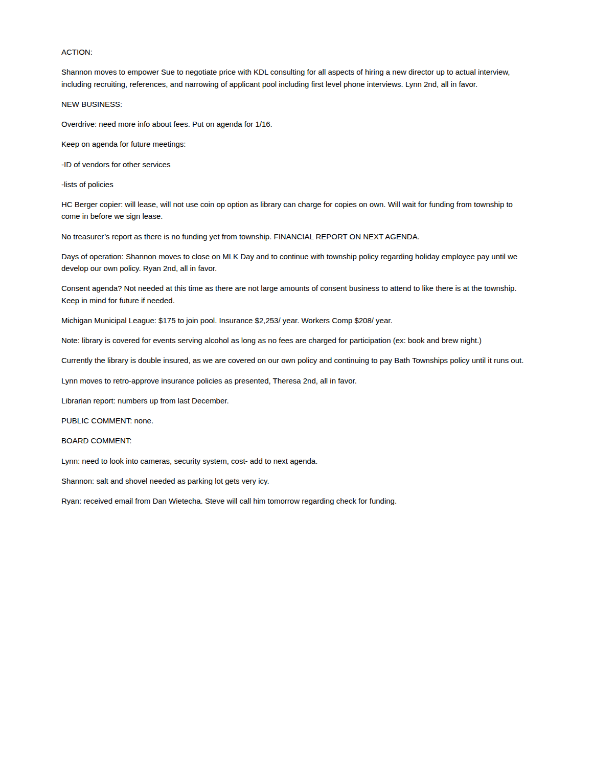ACTION:
Shannon moves to empower Sue to negotiate price with KDL consulting for all aspects of hiring a new director up to actual interview, including recruiting, references, and narrowing of applicant pool including first level phone interviews. Lynn 2nd, all in favor.
NEW BUSINESS:
Overdrive: need more info about fees. Put on agenda for 1/16.
Keep on agenda for future meetings:
-ID of vendors for other services
-lists of policies
HC Berger copier: will lease, will not use coin op option as library can charge for copies on own. Will wait for funding from township to come in before we sign lease.
No treasurer’s report as there is no funding yet from township. FINANCIAL REPORT ON NEXT AGENDA.
Days of operation: Shannon moves to close on MLK Day and to continue with township policy regarding holiday employee pay until we develop our own policy. Ryan 2nd, all in favor.
Consent agenda? Not needed at this time as there are not large amounts of consent business to attend to like there is at the township. Keep in mind for future if needed.
Michigan Municipal League: $175 to join pool. Insurance $2,253/ year. Workers Comp $208/ year.
Note: library is covered for events serving alcohol as long as no fees are charged for participation (ex: book and brew night.)
Currently the library is double insured, as we are covered on our own policy and continuing to pay Bath Townships policy until it runs out.
Lynn moves to retro-approve insurance policies as presented, Theresa 2nd, all in favor.
Librarian report: numbers up from last December.
PUBLIC COMMENT: none.
BOARD COMMENT:
Lynn: need to look into cameras, security system, cost- add to next agenda.
Shannon: salt and shovel needed as parking lot gets very icy.
Ryan: received email from Dan Wietecha. Steve will call him tomorrow regarding check for funding.